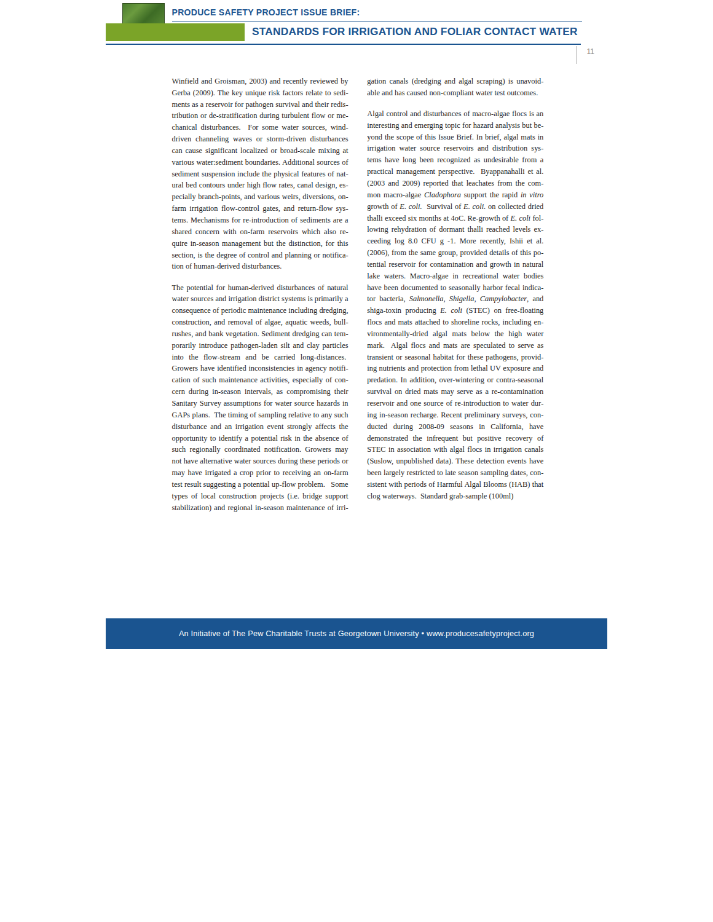PRODUCE SAFETY PROJECT ISSUE BRIEF:
STANDARDS FOR IRRIGATION AND FOLIAR CONTACT WATER
11
Winfield and Groisman, 2003) and recently reviewed by Gerba (2009). The key unique risk factors relate to sediments as a reservoir for pathogen survival and their redistribution or de-stratification during turbulent flow or mechanical disturbances. For some water sources, wind-driven channeling waves or storm-driven disturbances can cause significant localized or broad-scale mixing at various water:sediment boundaries. Additional sources of sediment suspension include the physical features of natural bed contours under high flow rates, canal design, especially branch-points, and various weirs, diversions, on-farm irrigation flow-control gates, and return-flow systems. Mechanisms for re-introduction of sediments are a shared concern with on-farm reservoirs which also require in-season management but the distinction, for this section, is the degree of control and planning or notification of human-derived disturbances.
The potential for human-derived disturbances of natural water sources and irrigation district systems is primarily a consequence of periodic maintenance including dredging, construction, and removal of algae, aquatic weeds, bull-rushes, and bank vegetation. Sediment dredging can temporarily introduce pathogen-laden silt and clay particles into the flow-stream and be carried long-distances. Growers have identified inconsistencies in agency notification of such maintenance activities, especially of concern during in-season intervals, as compromising their Sanitary Survey assumptions for water source hazards in GAPs plans. The timing of sampling relative to any such disturbance and an irrigation event strongly affects the opportunity to identify a potential risk in the absence of such regionally coordinated notification. Growers may not have alternative water sources during these periods or may have irrigated a crop prior to receiving an on-farm test result suggesting a potential up-flow problem. Some types of local construction projects (i.e. bridge support stabilization) and regional in-season maintenance of irrigation canals (dredging and algal scraping) is unavoidable and has caused non-compliant water test outcomes.
Algal control and disturbances of macro-algae flocs is an interesting and emerging topic for hazard analysis but beyond the scope of this Issue Brief. In brief, algal mats in irrigation water source reservoirs and distribution systems have long been recognized as undesirable from a practical management perspective. Byappanahalli et al. (2003 and 2009) reported that leachates from the common macro-algae Cladophora support the rapid in vitro growth of E. coli. Survival of E. coli. on collected dried thalli exceed six months at 4oC. Re-growth of E. coli following rehydration of dormant thalli reached levels exceeding log 8.0 CFU g -1. More recently, Ishii et al. (2006), from the same group, provided details of this potential reservoir for contamination and growth in natural lake waters. Macro-algae in recreational water bodies have been documented to seasonally harbor fecal indicator bacteria, Salmonella, Shigella, Campylobacter, and shiga-toxin producing E. coli (STEC) on free-floating flocs and mats attached to shoreline rocks, including environmentally-dried algal mats below the high water mark. Algal flocs and mats are speculated to serve as transient or seasonal habitat for these pathogens, providing nutrients and protection from lethal UV exposure and predation. In addition, over-wintering or contra-seasonal survival on dried mats may serve as a re-contamination reservoir and one source of re-introduction to water during in-season recharge. Recent preliminary surveys, conducted during 2008-09 seasons in California, have demonstrated the infrequent but positive recovery of STEC in association with algal flocs in irrigation canals (Suslow, unpublished data). These detection events have been largely restricted to late season sampling dates, consistent with periods of Harmful Algal Blooms (HAB) that clog waterways. Standard grab-sample (100ml)
An Initiative of The Pew Charitable Trusts at Georgetown University • www.producesafetyproject.org